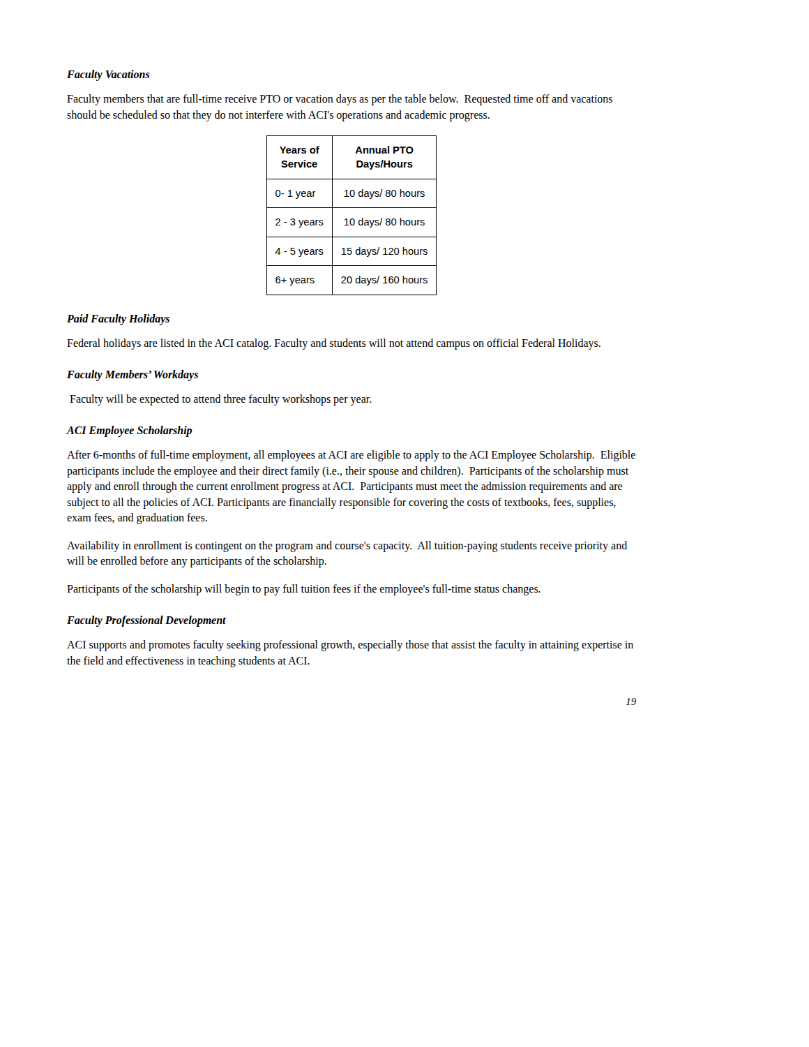Faculty Vacations
Faculty members that are full-time receive PTO or vacation days as per the table below. Requested time off and vacations should be scheduled so that they do not interfere with ACI's operations and academic progress.
| Years of Service | Annual PTO Days/Hours |
| --- | --- |
| 0- 1 year | 10 days/ 80 hours |
| 2 - 3 years | 10 days/ 80 hours |
| 4 - 5 years | 15 days/ 120 hours |
| 6+ years | 20 days/ 160 hours |
Paid Faculty Holidays
Federal holidays are listed in the ACI catalog. Faculty and students will not attend campus on official Federal Holidays.
Faculty Members’ Workdays
Faculty will be expected to attend three faculty workshops per year.
ACI Employee Scholarship
After 6-months of full-time employment, all employees at ACI are eligible to apply to the ACI Employee Scholarship. Eligible participants include the employee and their direct family (i.e., their spouse and children). Participants of the scholarship must apply and enroll through the current enrollment progress at ACI. Participants must meet the admission requirements and are subject to all the policies of ACI. Participants are financially responsible for covering the costs of textbooks, fees, supplies, exam fees, and graduation fees.
Availability in enrollment is contingent on the program and course's capacity. All tuition-paying students receive priority and will be enrolled before any participants of the scholarship.
Participants of the scholarship will begin to pay full tuition fees if the employee's full-time status changes.
Faculty Professional Development
ACI supports and promotes faculty seeking professional growth, especially those that assist the faculty in attaining expertise in the field and effectiveness in teaching students at ACI.
19